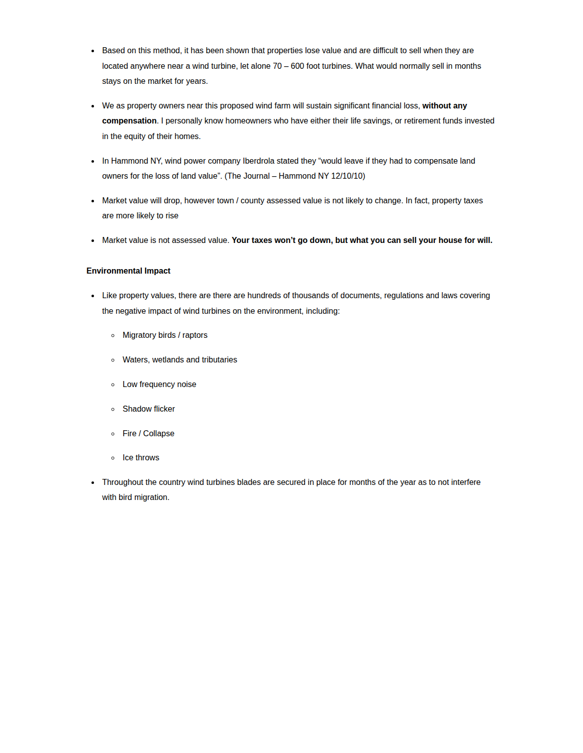Based on this method, it has been shown that properties lose value and are difficult to sell when they are located anywhere near a wind turbine, let alone 70 – 600 foot turbines. What would normally sell in months stays on the market for years.
We as property owners near this proposed wind farm will sustain significant financial loss, without any compensation. I personally know homeowners who have either their life savings, or retirement funds invested in the equity of their homes.
In Hammond NY, wind power company Iberdrola stated they “would leave if they had to compensate land owners for the loss of land value”. (The Journal – Hammond NY 12/10/10)
Market value will drop, however town / county assessed value is not likely to change. In fact, property taxes are more likely to rise
Market value is not assessed value. Your taxes won’t go down, but what you can sell your house for will.
Environmental Impact
Like property values, there are there are hundreds of thousands of documents, regulations and laws covering the negative impact of wind turbines on the environment, including:
Migratory birds / raptors
Waters, wetlands and tributaries
Low frequency noise
Shadow flicker
Fire / Collapse
Ice throws
Throughout the country wind turbines blades are secured in place for months of the year as to not interfere with bird migration.